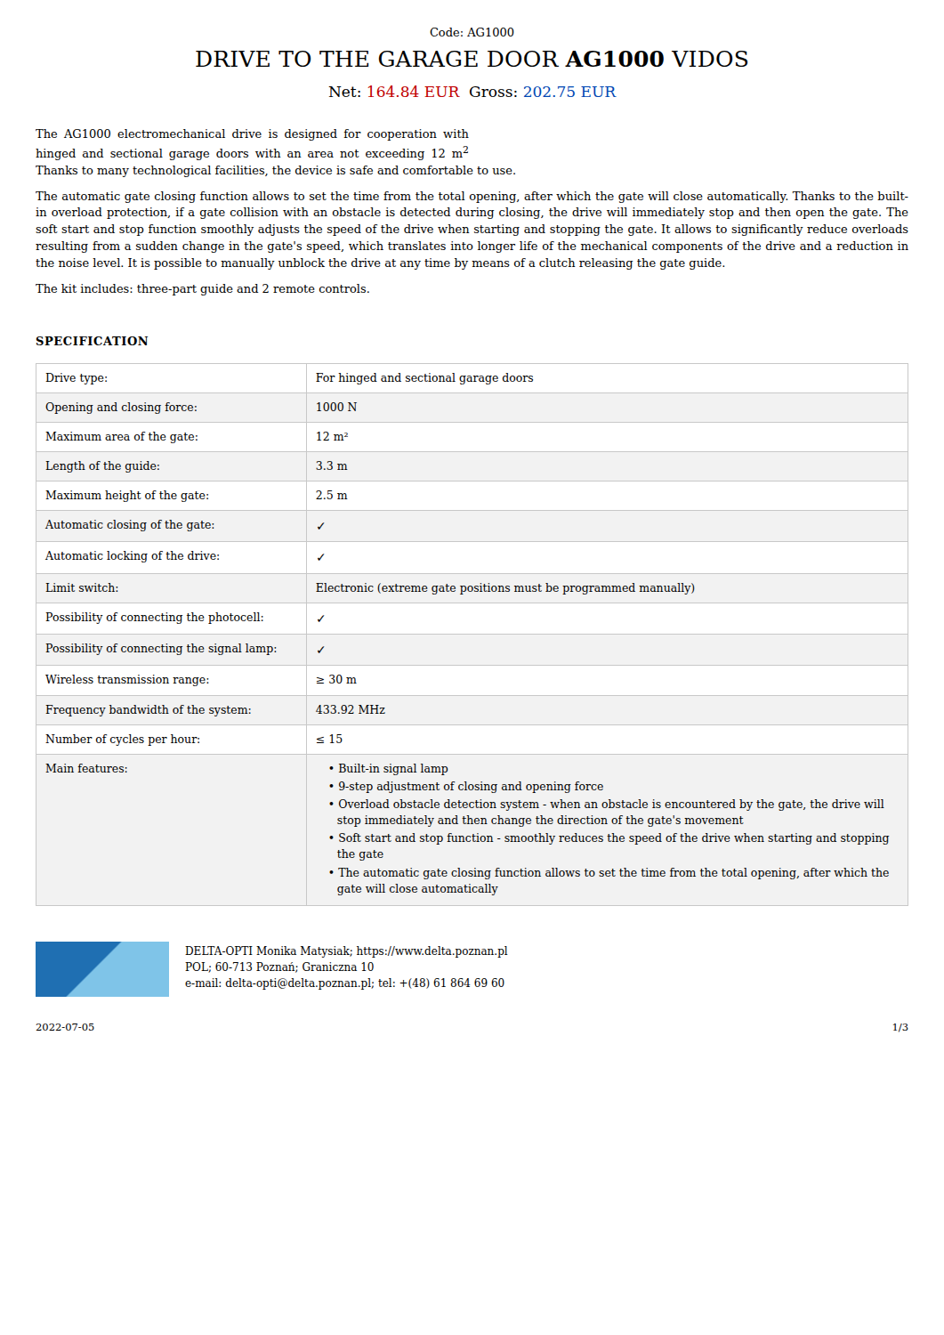Code: AG1000
DRIVE TO THE GARAGE DOOR AG1000 VIDOS
Net: 164.84 EUR Gross: 202.75 EUR
The AG1000 electromechanical drive is designed for cooperation with hinged and sectional garage doors with an area not exceeding 12 m2 Thanks to many technological facilities, the device is safe and comfortable to use.
The automatic gate closing function allows to set the time from the total opening, after which the gate will close automatically. Thanks to the built-in overload protection, if a gate collision with an obstacle is detected during closing, the drive will immediately stop and then open the gate. The soft start and stop function smoothly adjusts the speed of the drive when starting and stopping the gate. It allows to significantly reduce overloads resulting from a sudden change in the gate's speed, which translates into longer life of the mechanical components of the drive and a reduction in the noise level. It is possible to manually unblock the drive at any time by means of a clutch releasing the gate guide.
The kit includes: three-part guide and 2 remote controls.
SPECIFICATION
| Drive type: | For hinged and sectional garage doors |
| Opening and closing force: | 1000 N |
| Maximum area of the gate: | 12 m² |
| Length of the guide: | 3.3 m |
| Maximum height of the gate: | 2.5 m |
| Automatic closing of the gate: | ✓ |
| Automatic locking of the drive: | ✓ |
| Limit switch: | Electronic (extreme gate positions must be programmed manually) |
| Possibility of connecting the photocell: | ✓ |
| Possibility of connecting the signal lamp: | ✓ |
| Wireless transmission range: | ≥ 30 m |
| Frequency bandwidth of the system: | 433.92 MHz |
| Number of cycles per hour: | ≤ 15 |
| Main features: | Built-in signal lamp 9-step adjustment of closing and opening force Overload obstacle detection system - when an obstacle is encountered by the gate, the drive will stop immediately and then change the direction of the gate's movement Soft start and stop function - smoothly reduces the speed of the drive when starting and stopping the gate The automatic gate closing function allows to set the time from the total opening, after which the gate will close automatically |
DELTA-OPTI Monika Matysiak; https://www.delta.poznan.pl
POL; 60-713 Poznań; Graniczna 10
e-mail: delta-opti@delta.poznan.pl; tel: +(48) 61 864 69 60
2022-07-05 1/3